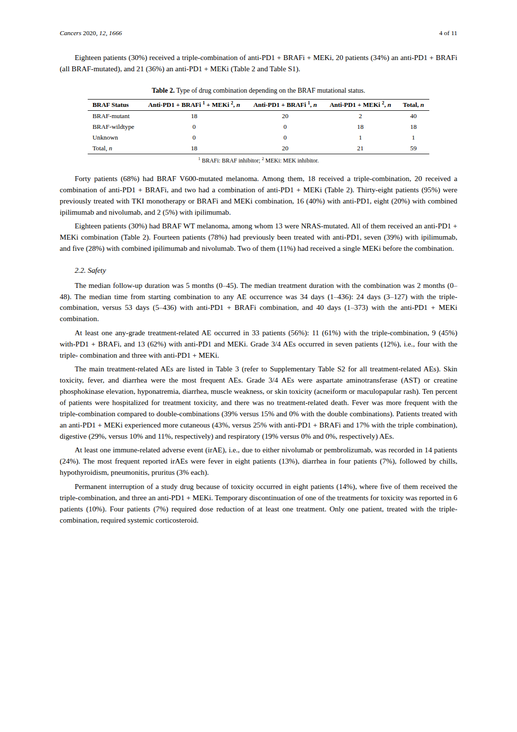Cancers 2020, 12, 1666
4 of 11
Eighteen patients (30%) received a triple-combination of anti-PD1 + BRAFi + MEKi, 20 patients (34%) an anti-PD1 + BRAFi (all BRAF-mutated), and 21 (36%) an anti-PD1 + MEKi (Table 2 and Table S1).
Table 2. Type of drug combination depending on the BRAF mutational status.
| BRAF Status | Anti-PD1 + BRAFi 1 + MEKi 2 , n | Anti-PD1 + BRAFi 1 , n | Anti-PD1 + MEKi 2 , n | Total, n |
| --- | --- | --- | --- | --- |
| BRAF-mutant | 18 | 20 | 2 | 40 |
| BRAF-wildtype | 0 | 0 | 18 | 18 |
| Unknown | 0 | 0 | 1 | 1 |
| Total, n | 18 | 20 | 21 | 59 |
1 BRAFi: BRAF inhibitor; 2 MEKi: MEK inhibitor.
Forty patients (68%) had BRAF V600-mutated melanoma. Among them, 18 received a triple-combination, 20 received a combination of anti-PD1 + BRAFi, and two had a combination of anti-PD1 + MEKi (Table 2). Thirty-eight patients (95%) were previously treated with TKI monotherapy or BRAFi and MEKi combination, 16 (40%) with anti-PD1, eight (20%) with combined ipilimumab and nivolumab, and 2 (5%) with ipilimumab.
Eighteen patients (30%) had BRAF WT melanoma, among whom 13 were NRAS-mutated. All of them received an anti-PD1 + MEKi combination (Table 2). Fourteen patients (78%) had previously been treated with anti-PD1, seven (39%) with ipilimumab, and five (28%) with combined ipilimumab and nivolumab. Two of them (11%) had received a single MEKi before the combination.
2.2. Safety
The median follow-up duration was 5 months (0–45). The median treatment duration with the combination was 2 months (0–48). The median time from starting combination to any AE occurrence was 34 days (1–436): 24 days (3–127) with the triple-combination, versus 53 days (5–436) with anti-PD1 + BRAFi combination, and 40 days (1–373) with the anti-PD1 + MEKi combination.
At least one any-grade treatment-related AE occurred in 33 patients (56%): 11 (61%) with the triple-combination, 9 (45%) with-PD1 + BRAFi, and 13 (62%) with anti-PD1 and MEKi. Grade 3/4 AEs occurred in seven patients (12%), i.e., four with the triple- combination and three with anti-PD1 + MEKi.
The main treatment-related AEs are listed in Table 3 (refer to Supplementary Table S2 for all treatment-related AEs). Skin toxicity, fever, and diarrhea were the most frequent AEs. Grade 3/4 AEs were aspartate aminotransferase (AST) or creatine phosphokinase elevation, hyponatremia, diarrhea, muscle weakness, or skin toxicity (acneiform or maculopapular rash). Ten percent of patients were hospitalized for treatment toxicity, and there was no treatment-related death. Fever was more frequent with the triple-combination compared to double-combinations (39% versus 15% and 0% with the double combinations). Patients treated with an anti-PD1 + MEKi experienced more cutaneous (43%, versus 25% with anti-PD1 + BRAFi and 17% with the triple combination), digestive (29%, versus 10% and 11%, respectively) and respiratory (19% versus 0% and 0%, respectively) AEs.
At least one immune-related adverse event (irAE), i.e., due to either nivolumab or pembrolizumab, was recorded in 14 patients (24%). The most frequent reported irAEs were fever in eight patients (13%), diarrhea in four patients (7%), followed by chills, hypothyroidism, pneumonitis, pruritus (3% each).
Permanent interruption of a study drug because of toxicity occurred in eight patients (14%), where five of them received the triple-combination, and three an anti-PD1 + MEKi. Temporary discontinuation of one of the treatments for toxicity was reported in 6 patients (10%). Four patients (7%) required dose reduction of at least one treatment. Only one patient, treated with the triple-combination, required systemic corticosteroid.